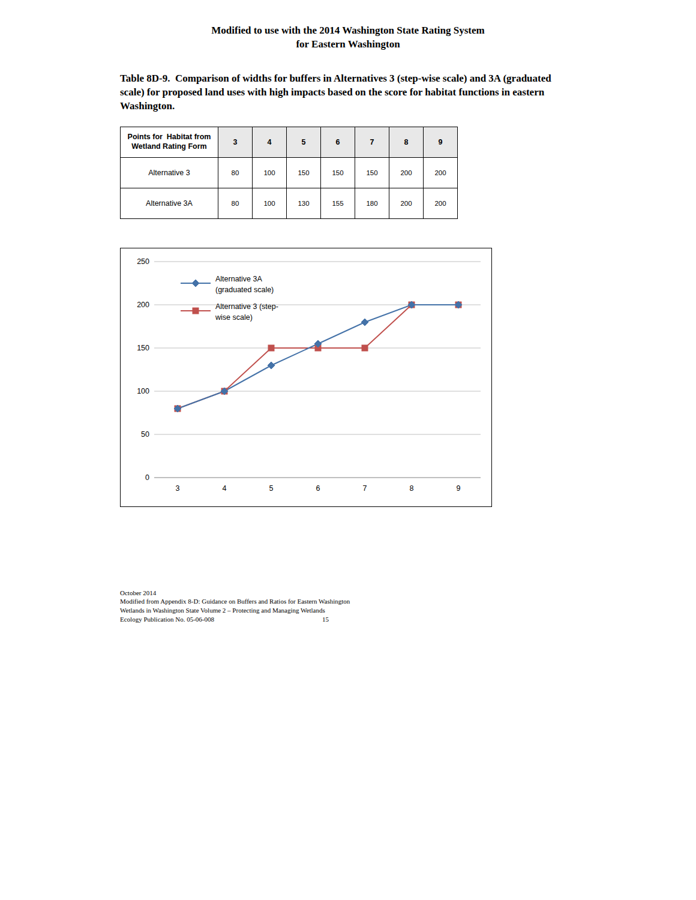Modified to use with the 2014 Washington State Rating System
for Eastern Washington
Table 8D-9. Comparison of widths for buffers in Alternatives 3 (step-wise scale) and 3A (graduated scale) for proposed land uses with high impacts based on the score for habitat functions in eastern Washington.
| Points for Habitat from Wetland Rating Form | 3 | 4 | 5 | 6 | 7 | 8 | 9 |
| --- | --- | --- | --- | --- | --- | --- | --- |
| Alternative 3 | 80 | 100 | 150 | 150 | 150 | 200 | 200 |
| Alternative 3A | 80 | 100 | 130 | 155 | 180 | 200 | 200 |
250 200 150 100 50 0 3 4 5 6 7 8 9 Alternative 3A (graduated scale) Alternative 3 (step- wise scale)
October 2014
Modified from Appendix 8-D: Guidance on Buffers and Ratios for Eastern Washington
Wetlands in Washington State Volume 2 – Protecting and Managing Wetlands
Ecology Publication No. 05-06-00815